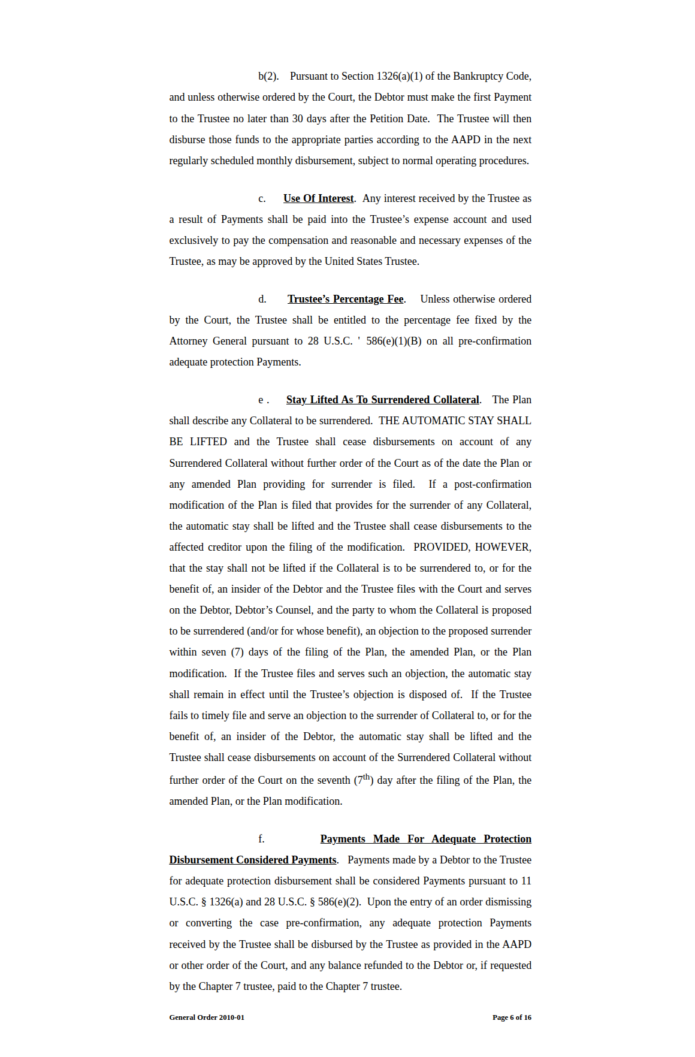b(2). Pursuant to Section 1326(a)(1) of the Bankruptcy Code, and unless otherwise ordered by the Court, the Debtor must make the first Payment to the Trustee no later than 30 days after the Petition Date. The Trustee will then disburse those funds to the appropriate parties according to the AAPD in the next regularly scheduled monthly disbursement, subject to normal operating procedures.
c. Use Of Interest. Any interest received by the Trustee as a result of Payments shall be paid into the Trustee’s expense account and used exclusively to pay the compensation and reasonable and necessary expenses of the Trustee, as may be approved by the United States Trustee.
d. Trustee’s Percentage Fee. Unless otherwise ordered by the Court, the Trustee shall be entitled to the percentage fee fixed by the Attorney General pursuant to 28 U.S.C. ' 586(e)(1)(B) on all pre-confirmation adequate protection Payments.
e . Stay Lifted As To Surrendered Collateral. The Plan shall describe any Collateral to be surrendered. THE AUTOMATIC STAY SHALL BE LIFTED and the Trustee shall cease disbursements on account of any Surrendered Collateral without further order of the Court as of the date the Plan or any amended Plan providing for surrender is filed. If a post-confirmation modification of the Plan is filed that provides for the surrender of any Collateral, the automatic stay shall be lifted and the Trustee shall cease disbursements to the affected creditor upon the filing of the modification. PROVIDED, HOWEVER, that the stay shall not be lifted if the Collateral is to be surrendered to, or for the benefit of, an insider of the Debtor and the Trustee files with the Court and serves on the Debtor, Debtor’s Counsel, and the party to whom the Collateral is proposed to be surrendered (and/or for whose benefit), an objection to the proposed surrender within seven (7) days of the filing of the Plan, the amended Plan, or the Plan modification. If the Trustee files and serves such an objection, the automatic stay shall remain in effect until the Trustee’s objection is disposed of. If the Trustee fails to timely file and serve an objection to the surrender of Collateral to, or for the benefit of, an insider of the Debtor, the automatic stay shall be lifted and the Trustee shall cease disbursements on account of the Surrendered Collateral without further order of the Court on the seventh (7th) day after the filing of the Plan, the amended Plan, or the Plan modification.
f. Payments Made For Adequate Protection Disbursement Considered Payments. Payments made by a Debtor to the Trustee for adequate protection disbursement shall be considered Payments pursuant to 11 U.S.C. § 1326(a) and 28 U.S.C. § 586(e)(2). Upon the entry of an order dismissing or converting the case pre-confirmation, any adequate protection Payments received by the Trustee shall be disbursed by the Trustee as provided in the AAPD or other order of the Court, and any balance refunded to the Debtor or, if requested by the Chapter 7 trustee, paid to the Chapter 7 trustee.
General Order 2010-01 Page 6 of 16